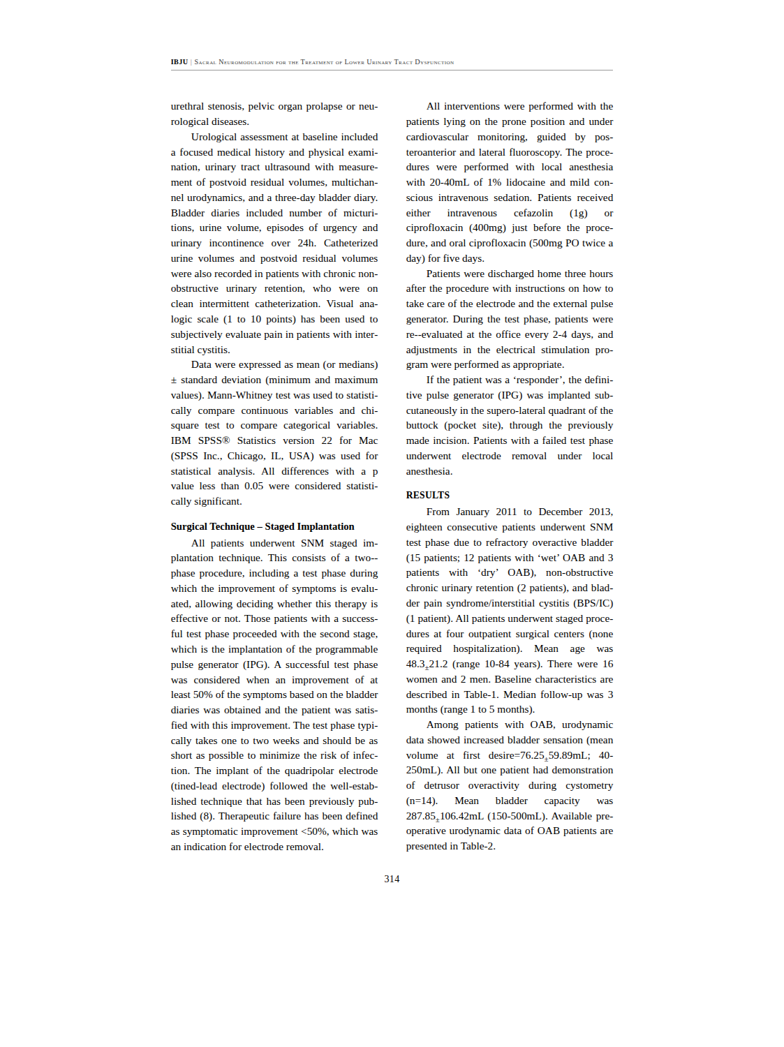IBJU|Sacral Neuromodulation for the Treatment of Lower Urinary Tract Dysfunction
urethral stenosis, pelvic organ prolapse or neurological diseases.
Urological assessment at baseline included a focused medical history and physical examination, urinary tract ultrasound with measurement of postvoid residual volumes, multichannel urodynamics, and a three-day bladder diary. Bladder diaries included number of micturitions, urine volume, episodes of urgency and urinary incontinence over 24h. Catheterized urine volumes and postvoid residual volumes were also recorded in patients with chronic non-obstructive urinary retention, who were on clean intermittent catheterization. Visual analogic scale (1 to 10 points) has been used to subjectively evaluate pain in patients with interstitial cystitis.
Data were expressed as mean (or medians) ± standard deviation (minimum and maximum values). Mann-Whitney test was used to statistically compare continuous variables and chi-square test to compare categorical variables. IBM SPSS® Statistics version 22 for Mac (SPSS Inc., Chicago, IL, USA) was used for statistical analysis. All differences with a p value less than 0.05 were considered statistically significant.
Surgical Technique – Staged Implantation
All patients underwent SNM staged implantation technique. This consists of a two--phase procedure, including a test phase during which the improvement of symptoms is evaluated, allowing deciding whether this therapy is effective or not. Those patients with a successful test phase proceeded with the second stage, which is the implantation of the programmable pulse generator (IPG). A successful test phase was considered when an improvement of at least 50% of the symptoms based on the bladder diaries was obtained and the patient was satisfied with this improvement. The test phase typically takes one to two weeks and should be as short as possible to minimize the risk of infection. The implant of the quadripolar electrode (tined-lead electrode) followed the well-established technique that has been previously published (8). Therapeutic failure has been defined as symptomatic improvement <50%, which was an indication for electrode removal.
All interventions were performed with the patients lying on the prone position and under cardiovascular monitoring, guided by posteroanterior and lateral fluoroscopy. The procedures were performed with local anesthesia with 20-40mL of 1% lidocaine and mild conscious intravenous sedation. Patients received either intravenous cefazolin (1g) or ciprofloxacin (400mg) just before the procedure, and oral ciprofloxacin (500mg PO twice a day) for five days.
Patients were discharged home three hours after the procedure with instructions on how to take care of the electrode and the external pulse generator. During the test phase, patients were re--evaluated at the office every 2-4 days, and adjustments in the electrical stimulation program were performed as appropriate.
If the patient was a ‘responder’, the definitive pulse generator (IPG) was implanted subcutaneously in the supero-lateral quadrant of the buttock (pocket site), through the previously made incision. Patients with a failed test phase underwent electrode removal under local anesthesia.
Results
From January 2011 to December 2013, eighteen consecutive patients underwent SNM test phase due to refractory overactive bladder (15 patients; 12 patients with ‘wet’ OAB and 3 patients with ‘dry’ OAB), non-obstructive chronic urinary retention (2 patients), and bladder pain syndrome/interstitial cystitis (BPS/IC) (1 patient). All patients underwent staged procedures at four outpatient surgical centers (none required hospitalization). Mean age was 48.3±21.2 (range 10-84 years). There were 16 women and 2 men. Baseline characteristics are described in Table-1. Median follow-up was 3 months (range 1 to 5 months).
Among patients with OAB, urodynamic data showed increased bladder sensation (mean volume at first desire=76.25±59.89mL; 40-250mL). All but one patient had demonstration of detrusor overactivity during cystometry (n=14). Mean bladder capacity was 287.85±106.42mL (150-500mL). Available preoperative urodynamic data of OAB patients are presented in Table-2.
314